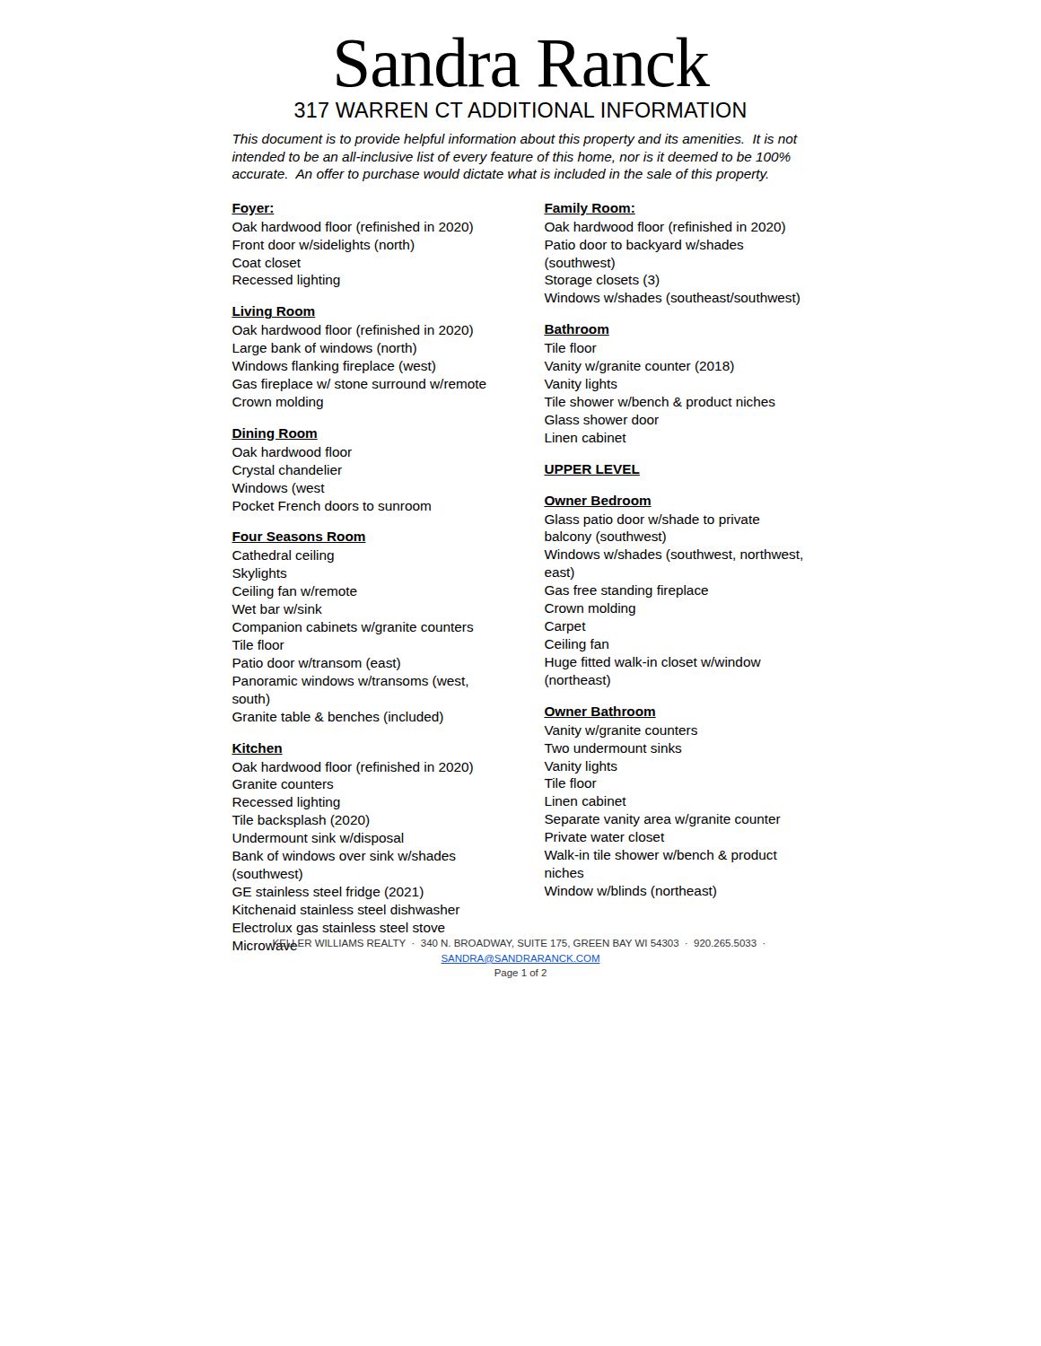Sandra Ranck
317 WARREN CT ADDITIONAL INFORMATION
This document is to provide helpful information about this property and its amenities. It is not intended to be an all-inclusive list of every feature of this home, nor is it deemed to be 100% accurate. An offer to purchase would dictate what is included in the sale of this property.
Foyer:
Oak hardwood floor (refinished in 2020)
Front door w/sidelights (north)
Coat closet
Recessed lighting
Living Room
Oak hardwood floor (refinished in 2020)
Large bank of windows (north)
Windows flanking fireplace (west)
Gas fireplace w/ stone surround w/remote
Crown molding
Dining Room
Oak hardwood floor
Crystal chandelier
Windows (west
Pocket French doors to sunroom
Four Seasons Room
Cathedral ceiling
Skylights
Ceiling fan w/remote
Wet bar w/sink
Companion cabinets w/granite counters
Tile floor
Patio door w/transom (east)
Panoramic windows w/transoms (west, south)
Granite table & benches (included)
Kitchen
Oak hardwood floor (refinished in 2020)
Granite counters
Recessed lighting
Tile backsplash (2020)
Undermount sink w/disposal
Bank of windows over sink w/shades (southwest)
GE stainless steel fridge (2021)
Kitchenaid stainless steel dishwasher
Electrolux gas stainless steel stove
Microwave
Family Room:
Oak hardwood floor (refinished in 2020)
Patio door to backyard w/shades (southwest)
Storage closets (3)
Windows w/shades (southeast/southwest)
Bathroom
Tile floor
Vanity w/granite counter (2018)
Vanity lights
Tile shower w/bench & product niches
Glass shower door
Linen cabinet
UPPER LEVEL
Owner Bedroom
Glass patio door w/shade to private balcony (southwest)
Windows w/shades (southwest, northwest, east)
Gas free standing fireplace
Crown molding
Carpet
Ceiling fan
Huge fitted walk-in closet w/window (northeast)
Owner Bathroom
Vanity w/granite counters
Two undermount sinks
Vanity lights
Tile floor
Linen cabinet
Separate vanity area w/granite counter
Private water closet
Walk-in tile shower w/bench & product niches
Window w/blinds (northeast)
KELLER WILLIAMS REALTY · 340 N. BROADWAY, SUITE 175, GREEN BAY WI 54303 · 920.265.5033 · SANDRA@SANDRARANCK.COM
Page 1 of 2